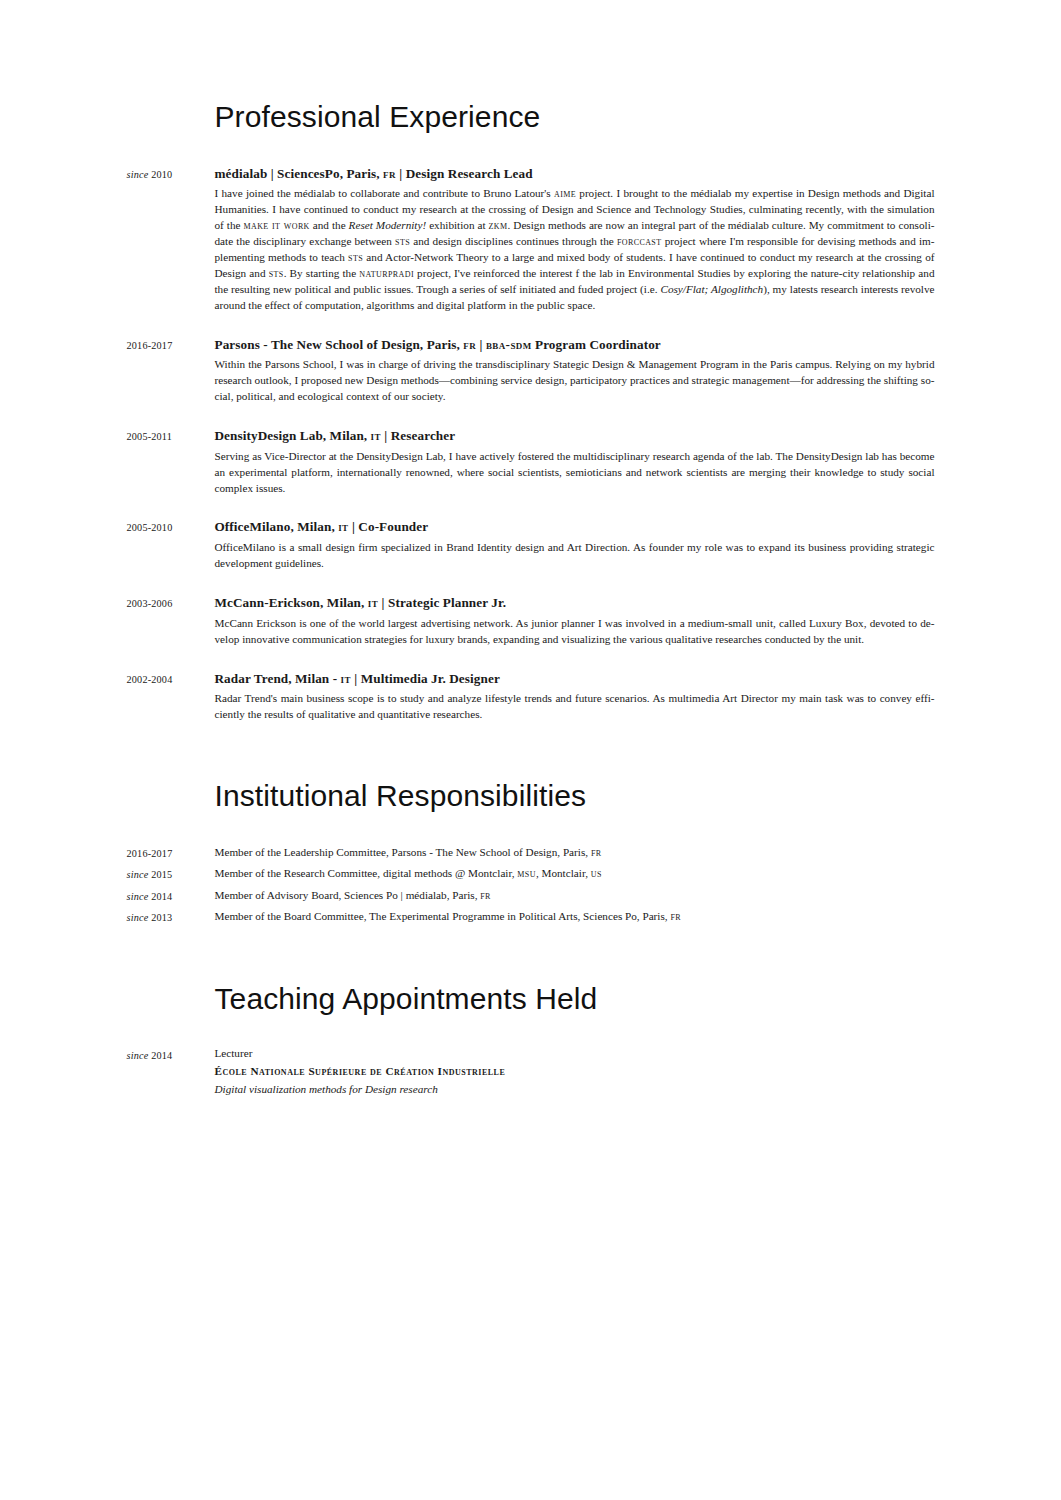Professional Experience
since 2010
médialab | SciencesPo, Paris, fr | Design Research Lead
I have joined the médialab to collaborate and contribute to Bruno Latour's aime project. I brought to the médialab my expertise in Design methods and Digital Humanities. I have continued to conduct my research at the crossing of Design and Science and Technology Studies, culminating recently, with the simulation of the make it work and the Reset Modernity! exhibition at zkm. Design methods are now an integral part of the médialab culture. My commitment to consolidate the disciplinary exchange between sts and design disciplines continues through the forccast project where I'm responsible for devising methods and implementing methods to teach sts and Actor-Network Theory to a large and mixed body of students. I have continued to conduct my research at the crossing of Design and sts. By starting the naturpradi project, I've reinforced the interest f the lab in Environmental Studies by exploring the nature-city relationship and the resulting new political and public issues. Trough a series of self initiated and fuded project (i.e. Cosy/Flat; Algoglithch), my latests research interests revolve around the effect of computation, algorithms and digital platform in the public space.
2016-2017
Parsons - The New School of Design, Paris, fr | bba-sdm Program Coordinator
Within the Parsons School, I was in charge of driving the transdisciplinary Stategic Design & Management Program in the Paris campus. Relying on my hybrid research outlook, I proposed new Design methods—combining service design, participatory practices and strategic management—for addressing the shifting social, political, and ecological context of our society.
2005-2011
DensityDesign Lab, Milan, it | Researcher
Serving as Vice-Director at the DensityDesign Lab, I have actively fostered the multidisciplinary research agenda of the lab. The DensityDesign lab has become an experimental platform, internationally renowned, where social scientists, semioticians and network scientists are merging their knowledge to study social complex issues.
2005-2010
OfficeMilano, Milan, it | Co-Founder
OfficeMilano is a small design firm specialized in Brand Identity design and Art Direction. As founder my role was to expand its business providing strategic development guidelines.
2003-2006
McCann-Erickson, Milan, it | Strategic Planner Jr.
McCann Erickson is one of the world largest advertising network. As junior planner I was involved in a medium-small unit, called Luxury Box, devoted to develop innovative communication strategies for luxury brands, expanding and visualizing the various qualitative researches conducted by the unit.
2002-2004
Radar Trend, Milan - it | Multimedia Jr. Designer
Radar Trend's main business scope is to study and analyze lifestyle trends and future scenarios. As multimedia Art Director my main task was to convey efficiently the results of qualitative and quantitative researches.
Institutional Responsibilities
2016-2017
Member of the Leadership Committee, Parsons - The New School of Design, Paris, fr
since 2015
Member of the Research Committee, digital methods @ Montclair, msu, Montclair, us
since 2014
Member of Advisory Board, Sciences Po | médialab, Paris, fr
since 2013
Member of the Board Committee, The Experimental Programme in Political Arts, Sciences Po, Paris, fr
Teaching Appointments Held
since 2014
Lecturer
École Nationale Supérieure de Création Industrielle
Digital visualization methods for Design research